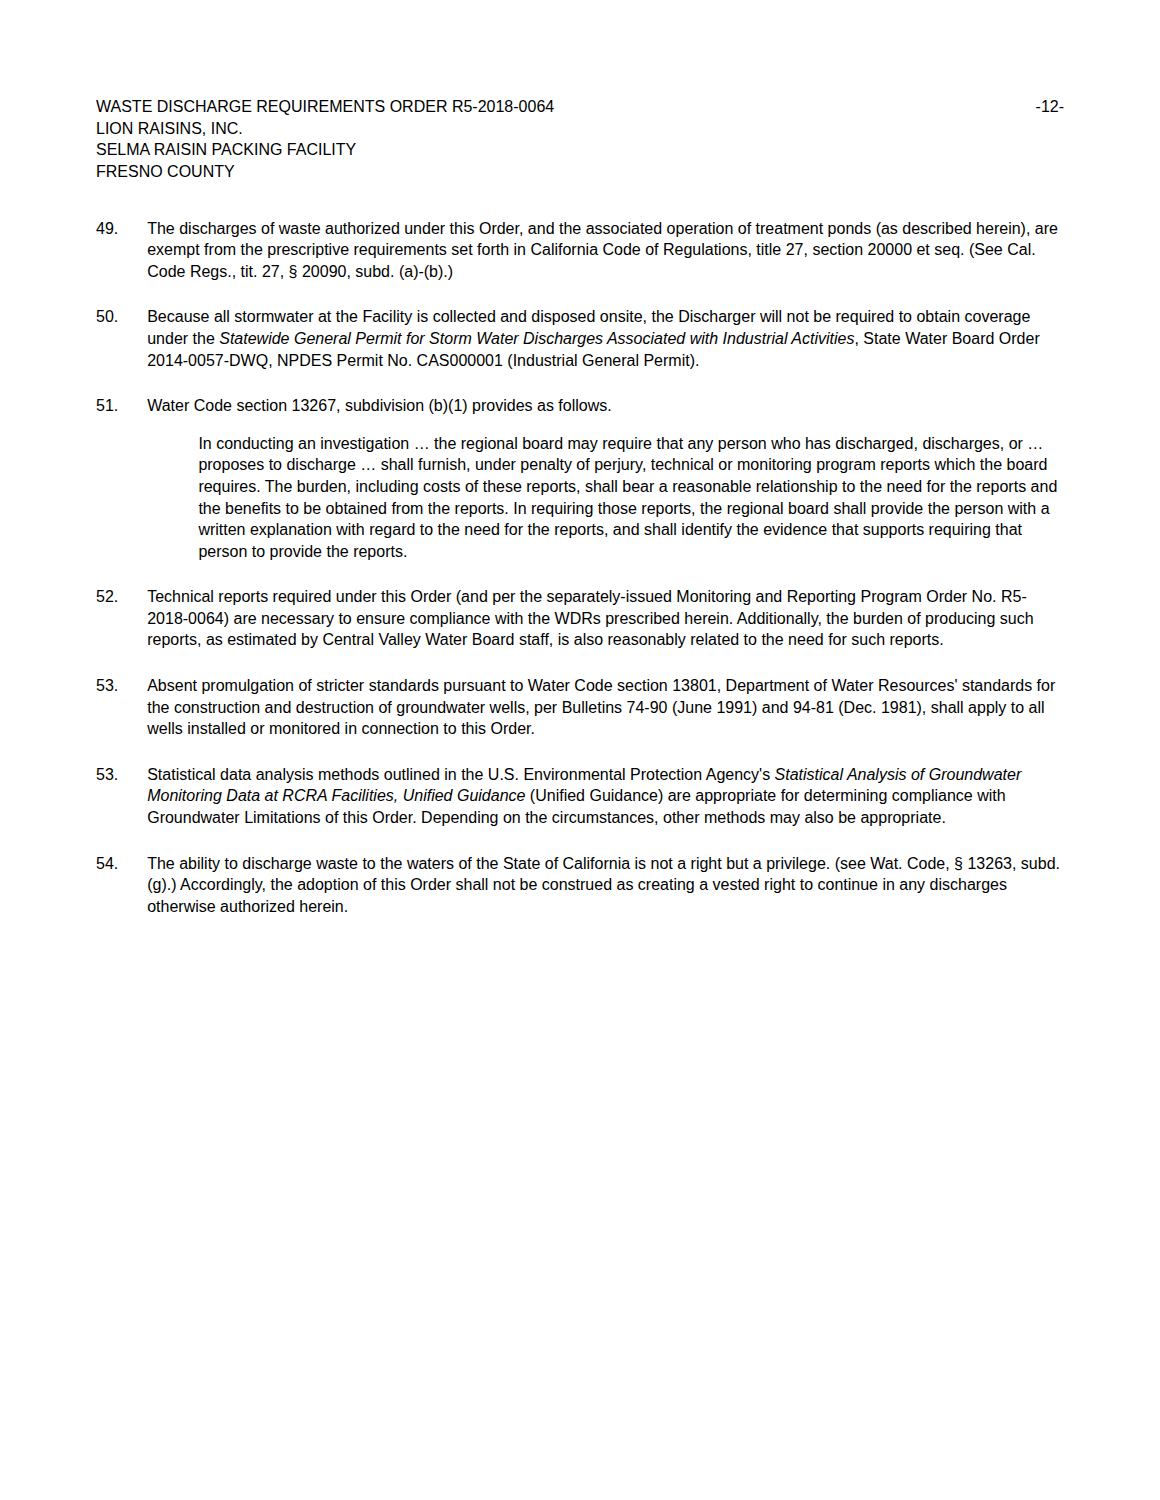Waste Discharge Requirements Order R5-2018-0064 -12-
Lion Raisins, Inc.
Selma Raisin Packing Facility
Fresno County
49. The discharges of waste authorized under this Order, and the associated operation of treatment ponds (as described herein), are exempt from the prescriptive requirements set forth in California Code of Regulations, title 27, section 20000 et seq. (See Cal. Code Regs., tit. 27, § 20090, subd. (a)-(b).)
50. Because all stormwater at the Facility is collected and disposed onsite, the Discharger will not be required to obtain coverage under the Statewide General Permit for Storm Water Discharges Associated with Industrial Activities, State Water Board Order 2014-0057-DWQ, NPDES Permit No. CAS000001 (Industrial General Permit).
51. Water Code section 13267, subdivision (b)(1) provides as follows.
In conducting an investigation … the regional board may require that any person who has discharged, discharges, or … proposes to discharge … shall furnish, under penalty of perjury, technical or monitoring program reports which the board requires. The burden, including costs of these reports, shall bear a reasonable relationship to the need for the reports and the benefits to be obtained from the reports. In requiring those reports, the regional board shall provide the person with a written explanation with regard to the need for the reports, and shall identify the evidence that supports requiring that person to provide the reports.
52. Technical reports required under this Order (and per the separately-issued Monitoring and Reporting Program Order No. R5-2018-0064) are necessary to ensure compliance with the WDRs prescribed herein. Additionally, the burden of producing such reports, as estimated by Central Valley Water Board staff, is also reasonably related to the need for such reports.
53. Absent promulgation of stricter standards pursuant to Water Code section 13801, Department of Water Resources' standards for the construction and destruction of groundwater wells, per Bulletins 74-90 (June 1991) and 94-81 (Dec. 1981), shall apply to all wells installed or monitored in connection to this Order.
53. Statistical data analysis methods outlined in the U.S. Environmental Protection Agency's Statistical Analysis of Groundwater Monitoring Data at RCRA Facilities, Unified Guidance (Unified Guidance) are appropriate for determining compliance with Groundwater Limitations of this Order. Depending on the circumstances, other methods may also be appropriate.
54. The ability to discharge waste to the waters of the State of California is not a right but a privilege. (see Wat. Code, § 13263, subd. (g).) Accordingly, the adoption of this Order shall not be construed as creating a vested right to continue in any discharges otherwise authorized herein.